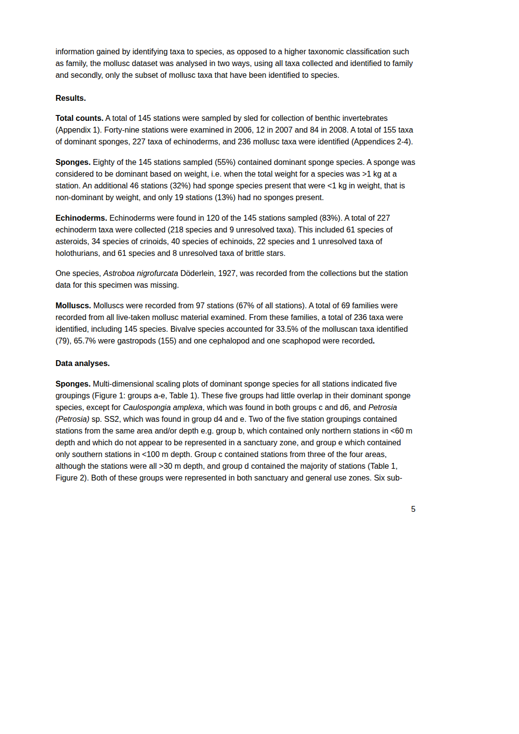information gained by identifying taxa to species, as opposed to a higher taxonomic classification such as family, the mollusc dataset was analysed in two ways, using all taxa collected and identified to family and secondly, only the subset of mollusc taxa that have been identified to species.
Results.
Total counts. A total of 145 stations were sampled by sled for collection of benthic invertebrates (Appendix 1). Forty-nine stations were examined in 2006, 12 in 2007 and 84 in 2008. A total of 155 taxa of dominant sponges, 227 taxa of echinoderms, and 236 mollusc taxa were identified (Appendices 2-4).
Sponges. Eighty of the 145 stations sampled (55%) contained dominant sponge species. A sponge was considered to be dominant based on weight, i.e. when the total weight for a species was >1 kg at a station. An additional 46 stations (32%) had sponge species present that were <1 kg in weight, that is non-dominant by weight, and only 19 stations (13%) had no sponges present.
Echinoderms. Echinoderms were found in 120 of the 145 stations sampled (83%). A total of 227 echinoderm taxa were collected (218 species and 9 unresolved taxa). This included 61 species of asteroids, 34 species of crinoids, 40 species of echinoids, 22 species and 1 unresolved taxa of holothurians, and 61 species and 8 unresolved taxa of brittle stars.
One species, Astroboa nigrofurcata Döderlein, 1927, was recorded from the collections but the station data for this specimen was missing.
Molluscs. Molluscs were recorded from 97 stations (67% of all stations). A total of 69 families were recorded from all live-taken mollusc material examined. From these families, a total of 236 taxa were identified, including 145 species. Bivalve species accounted for 33.5% of the molluscan taxa identified (79), 65.7% were gastropods (155) and one cephalopod and one scaphopod were recorded.
Data analyses.
Sponges. Multi-dimensional scaling plots of dominant sponge species for all stations indicated five groupings (Figure 1: groups a-e, Table 1). These five groups had little overlap in their dominant sponge species, except for Caulospongia amplexa, which was found in both groups c and d6, and Petrosia (Petrosia) sp. SS2, which was found in group d4 and e. Two of the five station groupings contained stations from the same area and/or depth e.g. group b, which contained only northern stations in <60 m depth and which do not appear to be represented in a sanctuary zone, and group e which contained only southern stations in <100 m depth. Group c contained stations from three of the four areas, although the stations were all >30 m depth, and group d contained the majority of stations (Table 1, Figure 2). Both of these groups were represented in both sanctuary and general use zones. Six sub-
5